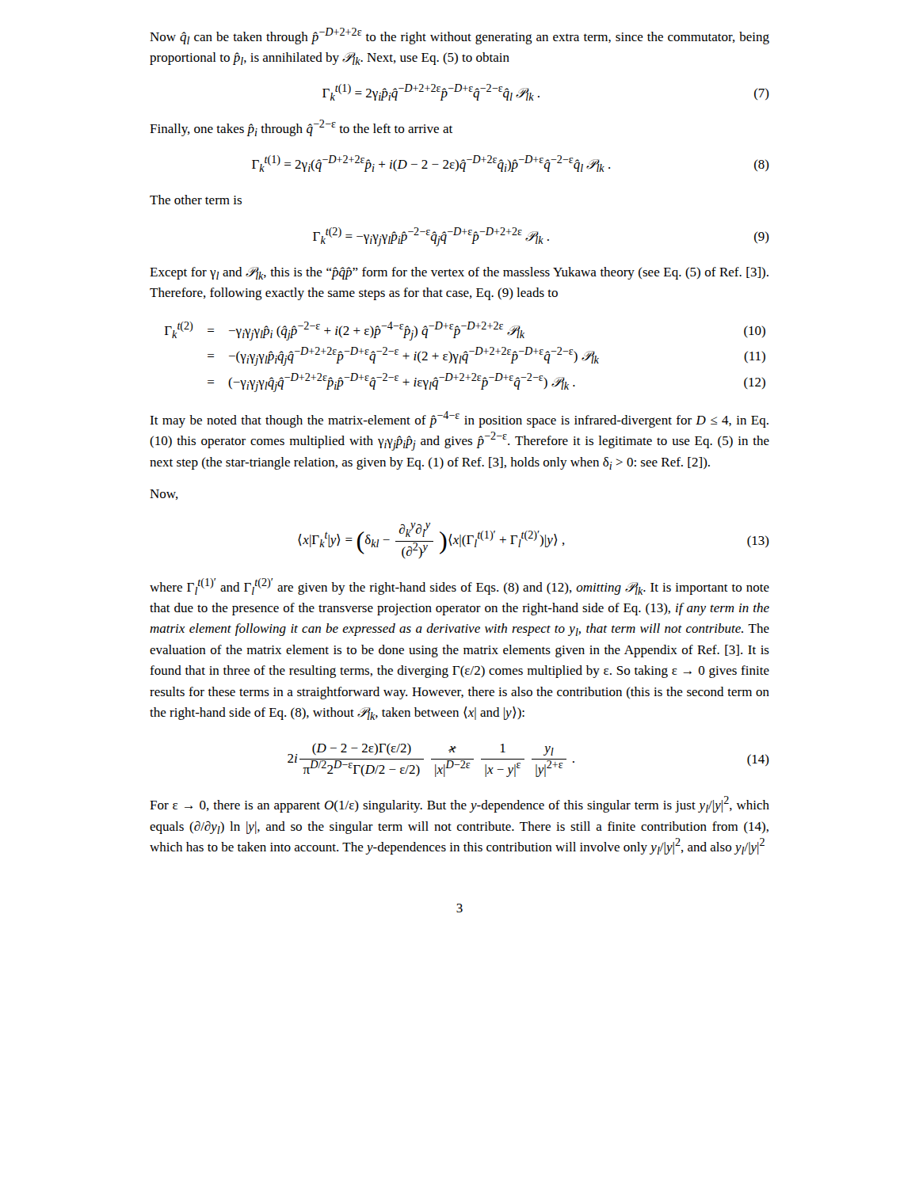Now q̂l can be taken through p̂−D+2+2ε to the right without generating an extra term, since the commutator, being proportional to p̂l, is annihilated by 𝒫lk. Next, use Eq. (5) to obtain
Γkt(1) = 2γip̂iq̂−D+2+2εp̂−D+εq̂−2−εq̂l 𝒫lk .
(7)
Finally, one takes p̂i through q̂−2−ε to the left to arrive at
Γkt(1) = 2γi(q̂−D+2+2εp̂i + i(D − 2 − 2ε)q̂−D+2εq̂i)p̂−D+εq̂−2−εq̂l 𝒫lk .
(8)
The other term is
Γkt(2) = −γiγjγlp̂ip̂−2−εq̂jq̂−D+εp̂−D+2+2ε 𝒫lk .
(9)
Except for γl and 𝒫lk, this is the “p̂q̂p̂” form for the vertex of the massless Yukawa theory (see Eq. (5) of Ref. [3]). Therefore, following exactly the same steps as for that case, Eq. (9) leads to
| Γ k t (2) | = | −γ i γ j γ l p̂ i ( q̂ j p̂ −2−ε + i (2 + ε) p̂ −4−ε p̂ j ) q̂ − D +ε p̂ − D +2+2ε 𝒫 lk | (10) |
| | = | −(γ i γ j γ l p̂ i q̂ j q̂ − D +2+2ε p̂ − D +ε q̂ −2−ε + i (2 + ε)γ l q̂ − D +2+2ε p̂ − D +ε q̂ −2−ε ) 𝒫 lk | (11) |
| | = | (−γ i γ j γ l q̂ j q̂ − D +2+2ε p̂ i p̂ − D +ε q̂ −2−ε + i εγ l q̂ − D +2+2ε p̂ − D +ε q̂ −2−ε ) 𝒫 lk . | (12) |
It may be noted that though the matrix-element of p̂−4−ε in position space is infrared-divergent for D ≤ 4, in Eq. (10) this operator comes multiplied with γiγjp̂ip̂j and gives p̂−2−ε. Therefore it is legitimate to use Eq. (5) in the next step (the star-triangle relation, as given by Eq. (1) of Ref. [3], holds only when δi > 0: see Ref. [2]).
Now,
⟨x|Γkt|y⟩ = (δkl − ∂ky∂ly(∂2)y )⟨x|(Γlt(1)′ + Γlt(2)′)|y⟩ ,
(13)
where Γlt(1)′ and Γlt(2)′ are given by the right-hand sides of Eqs. (8) and (12), omitting 𝒫lk. It is important to note that due to the presence of the transverse projection operator on the right-hand side of Eq. (13), if any term in the matrix element following it can be expressed as a derivative with respect to yl, that term will not contribute. The evaluation of the matrix element is to be done using the matrix elements given in the Appendix of Ref. [3]. It is found that in three of the resulting terms, the diverging Γ(ε/2) comes multiplied by ε. So taking ε → 0 gives finite results for these terms in a straightforward way. However, there is also the contribution (this is the second term on the right-hand side of Eq. (8), without 𝒫lk, taken between ⟨x| and |y⟩):
2i(D − 2 − 2ε)Γ(ε/2) πD/22D−εΓ(D/2 − ε/2) x|x|D−2ε 1|x − y|ε yl|y|2+ε .
(14)
For ε → 0, there is an apparent O(1/ε) singularity. But the y-dependence of this singular term is just yl/|y|2, which equals (∂/∂yl) ln |y|, and so the singular term will not contribute. There is still a finite contribution from (14), which has to be taken into account. The y-dependences in this contribution will involve only yl/|y|2, and also yl/|y|2
3